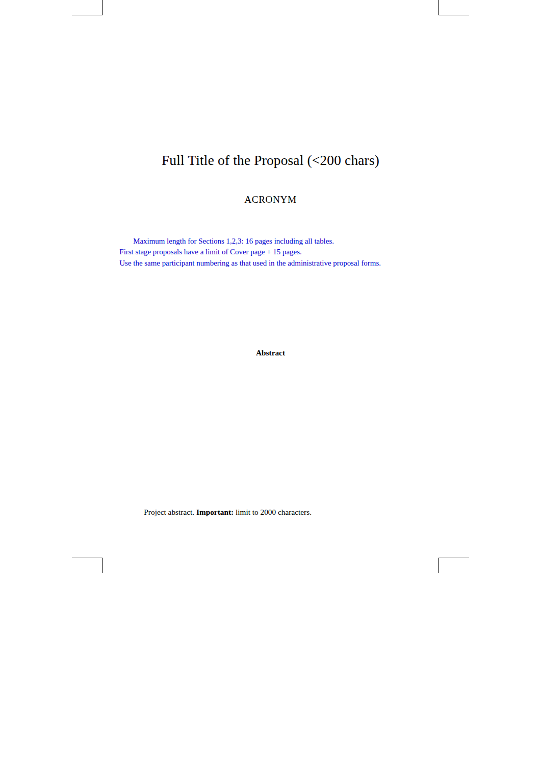Full Title of the Proposal (<200 chars)
ACRONYM
Maximum length for Sections 1,2,3: 16 pages including all tables. First stage proposals have a limit of Cover page + 15 pages. Use the same participant numbering as that used in the administrative proposal forms.
Abstract
Project abstract. Important: limit to 2000 characters.